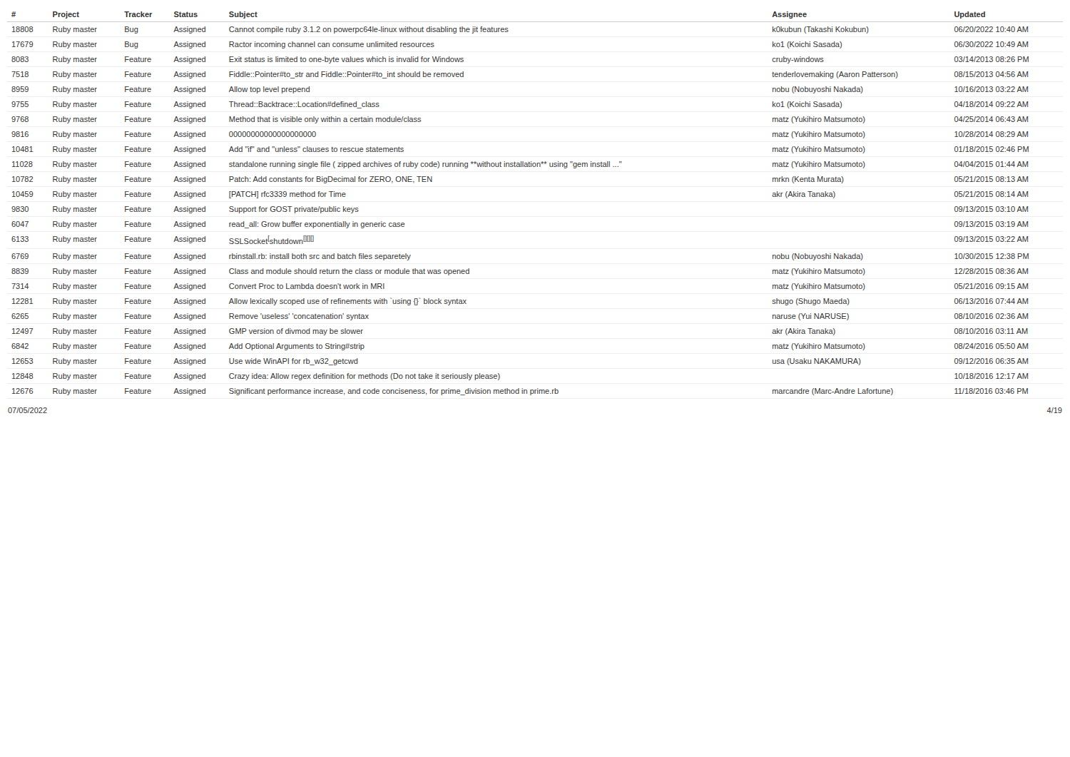| # | Project | Tracker | Status | Subject | Assignee | Updated |
| --- | --- | --- | --- | --- | --- | --- |
| 18808 | Ruby master | Bug | Assigned | Cannot compile ruby 3.1.2 on powerpc64le-linux without disabling the jit features | k0kubun (Takashi Kokubun) | 06/20/2022 10:40 AM |
| 17679 | Ruby master | Bug | Assigned | Ractor incoming channel can consume unlimited resources | ko1 (Koichi Sasada) | 06/30/2022 10:49 AM |
| 8083 | Ruby master | Feature | Assigned | Exit status is limited to one-byte values which is invalid for Windows | cruby-windows | 03/14/2013 08:26 PM |
| 7518 | Ruby master | Feature | Assigned | Fiddle::Pointer#to_str and Fiddle::Pointer#to_int should be removed | tenderlovemaking (Aaron Patterson) | 08/15/2013 04:56 AM |
| 8959 | Ruby master | Feature | Assigned | Allow top level prepend | nobu (Nobuyoshi Nakada) | 10/16/2013 03:22 AM |
| 9755 | Ruby master | Feature | Assigned | Thread::Backtrace::Location#defined_class | ko1 (Koichi Sasada) | 04/18/2014 09:22 AM |
| 9768 | Ruby master | Feature | Assigned | Method that is visible only within a certain module/class | matz (Yukihiro Matsumoto) | 04/25/2014 06:43 AM |
| 9816 | Ruby master | Feature | Assigned | 00000000000000000000 | matz (Yukihiro Matsumoto) | 10/28/2014 08:29 AM |
| 10481 | Ruby master | Feature | Assigned | Add "if" and "unless" clauses to rescue statements | matz (Yukihiro Matsumoto) | 01/18/2015 02:46 PM |
| 11028 | Ruby master | Feature | Assigned | standalone running single file ( zipped archives of ruby code) running **without installation** using "gem install ..." | matz (Yukihiro Matsumoto) | 04/04/2015 01:44 AM |
| 10782 | Ruby master | Feature | Assigned | Patch: Add constants for BigDecimal for ZERO, ONE, TEN | mrkn (Kenta Murata) | 05/21/2015 08:13 AM |
| 10459 | Ruby master | Feature | Assigned | [PATCH] rfc3339 method for Time | akr (Akira Tanaka) | 05/21/2015 08:14 AM |
| 9830 | Ruby master | Feature | Assigned | Support for GOST private/public keys | | 09/13/2015 03:10 AM |
| 6047 | Ruby master | Feature | Assigned | read_all: Grow buffer exponentially in generic case | | 09/13/2015 03:19 AM |
| 6133 | Ruby master | Feature | Assigned | SSLSocket [ shutdown [][][] | | 09/13/2015 03:22 AM |
| 6769 | Ruby master | Feature | Assigned | rbinstall.rb: install both src and batch files separetely | nobu (Nobuyoshi Nakada) | 10/30/2015 12:38 PM |
| 8839 | Ruby master | Feature | Assigned | Class and module should return the class or module that was opened | matz (Yukihiro Matsumoto) | 12/28/2015 08:36 AM |
| 7314 | Ruby master | Feature | Assigned | Convert Proc to Lambda doesn't work in MRI | matz (Yukihiro Matsumoto) | 05/21/2016 09:15 AM |
| 12281 | Ruby master | Feature | Assigned | Allow lexically scoped use of refinements with `using {}` block syntax | shugo (Shugo Maeda) | 06/13/2016 07:44 AM |
| 6265 | Ruby master | Feature | Assigned | Remove 'useless' 'concatenation' syntax | naruse (Yui NARUSE) | 08/10/2016 02:36 AM |
| 12497 | Ruby master | Feature | Assigned | GMP version of divmod may be slower | akr (Akira Tanaka) | 08/10/2016 03:11 AM |
| 6842 | Ruby master | Feature | Assigned | Add Optional Arguments to String#strip | matz (Yukihiro Matsumoto) | 08/24/2016 05:50 AM |
| 12653 | Ruby master | Feature | Assigned | Use wide WinAPI for rb_w32_getcwd | usa (Usaku NAKAMURA) | 09/12/2016 06:35 AM |
| 12848 | Ruby master | Feature | Assigned | Crazy idea: Allow regex definition for methods (Do not take it seriously please) | | 10/18/2016 12:17 AM |
| 12676 | Ruby master | Feature | Assigned | Significant performance increase, and code conciseness, for prime_division method in prime.rb | marcandre (Marc-Andre Lafortune) | 11/18/2016 03:46 PM |
| 07/05/2022 | 4/19 |